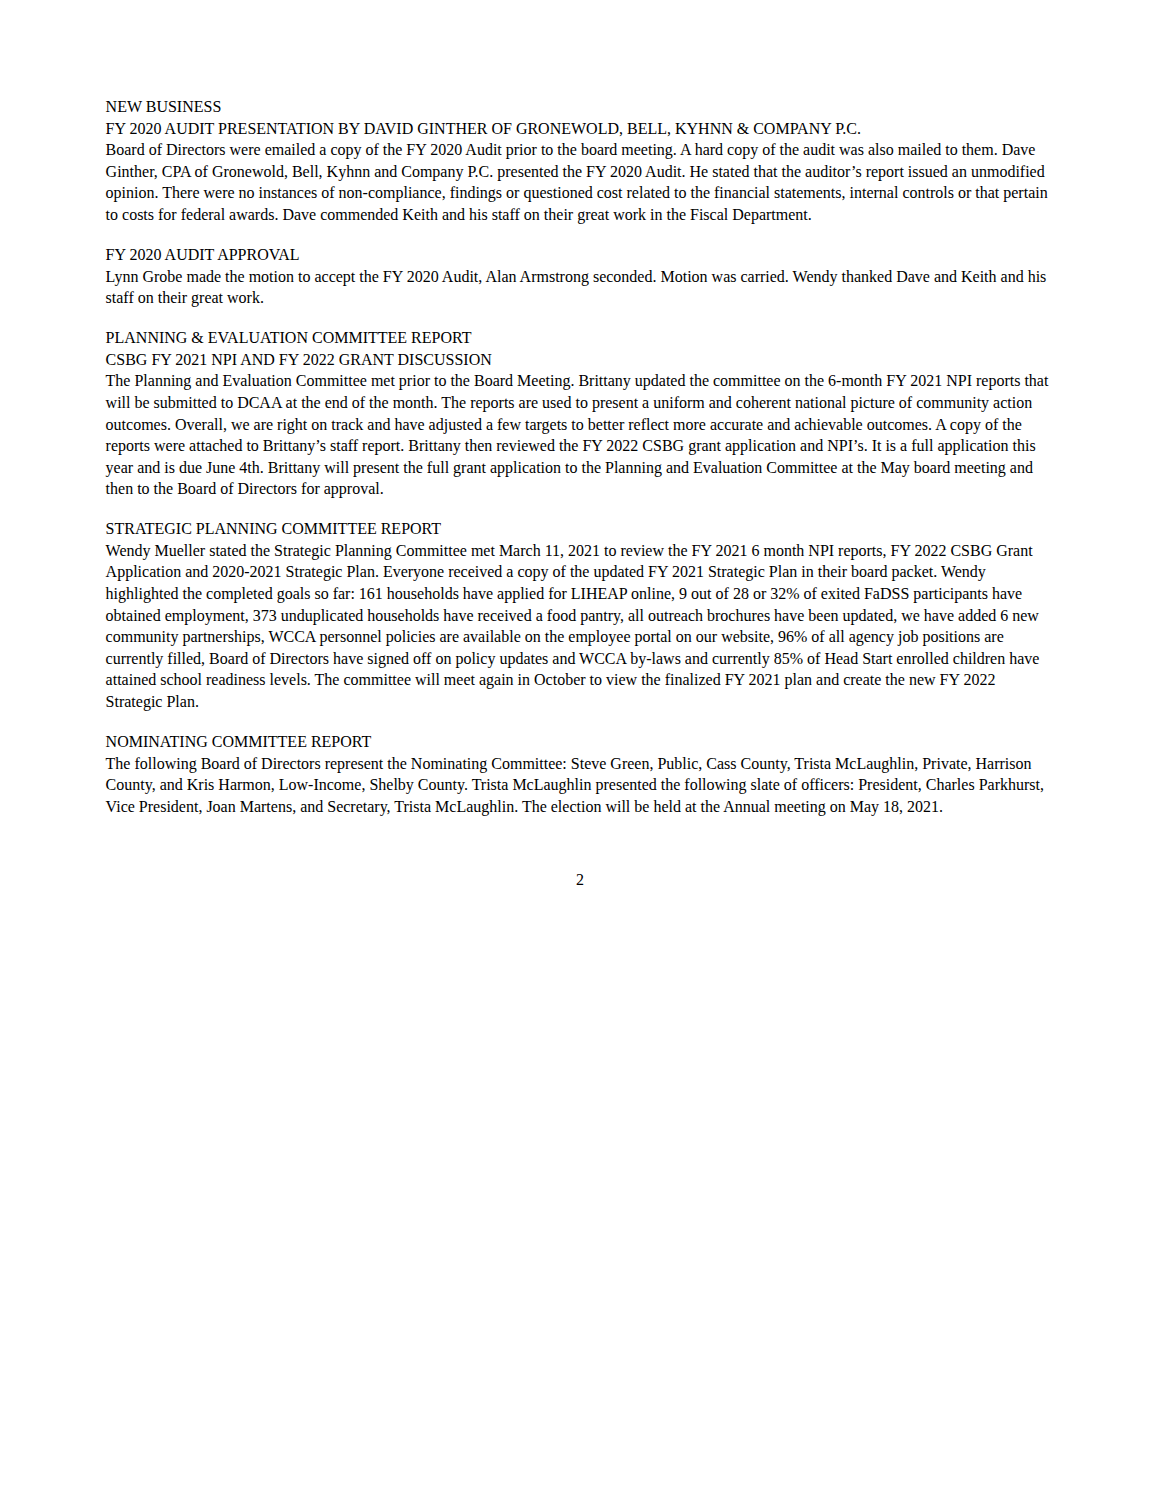New Business
FY 2020 Audit Presentation by David Ginther of Gronewold, Bell, Kyhnn & Company P.C.
Board of Directors were emailed a copy of the FY 2020 Audit prior to the board meeting. A hard copy of the audit was also mailed to them. Dave Ginther, CPA of Gronewold, Bell, Kyhnn and Company P.C. presented the FY 2020 Audit. He stated that the auditor’s report issued an unmodified opinion. There were no instances of non-compliance, findings or questioned cost related to the financial statements, internal controls or that pertain to costs for federal awards. Dave commended Keith and his staff on their great work in the Fiscal Department.
FY 2020 Audit Approval
Lynn Grobe made the motion to accept the FY 2020 Audit, Alan Armstrong seconded. Motion was carried. Wendy thanked Dave and Keith and his staff on their great work.
Planning & Evaluation Committee Report
CSBG FY 2021 NPI and FY 2022 Grant Discussion
The Planning and Evaluation Committee met prior to the Board Meeting. Brittany updated the committee on the 6-month FY 2021 NPI reports that will be submitted to DCAA at the end of the month. The reports are used to present a uniform and coherent national picture of community action outcomes. Overall, we are right on track and have adjusted a few targets to better reflect more accurate and achievable outcomes. A copy of the reports were attached to Brittany’s staff report. Brittany then reviewed the FY 2022 CSBG grant application and NPI’s. It is a full application this year and is due June 4th. Brittany will present the full grant application to the Planning and Evaluation Committee at the May board meeting and then to the Board of Directors for approval.
Strategic Planning Committee Report
Wendy Mueller stated the Strategic Planning Committee met March 11, 2021 to review the FY 2021 6 month NPI reports, FY 2022 CSBG Grant Application and 2020-2021 Strategic Plan. Everyone received a copy of the updated FY 2021 Strategic Plan in their board packet. Wendy highlighted the completed goals so far: 161 households have applied for LIHEAP online, 9 out of 28 or 32% of exited FaDSS participants have obtained employment, 373 unduplicated households have received a food pantry, all outreach brochures have been updated, we have added 6 new community partnerships, WCCA personnel policies are available on the employee portal on our website, 96% of all agency job positions are currently filled, Board of Directors have signed off on policy updates and WCCA by-laws and currently 85% of Head Start enrolled children have attained school readiness levels. The committee will meet again in October to view the finalized FY 2021 plan and create the new FY 2022 Strategic Plan.
Nominating Committee Report
The following Board of Directors represent the Nominating Committee: Steve Green, Public, Cass County, Trista McLaughlin, Private, Harrison County, and Kris Harmon, Low-Income, Shelby County. Trista McLaughlin presented the following slate of officers: President, Charles Parkhurst, Vice President, Joan Martens, and Secretary, Trista McLaughlin. The election will be held at the Annual meeting on May 18, 2021.
2